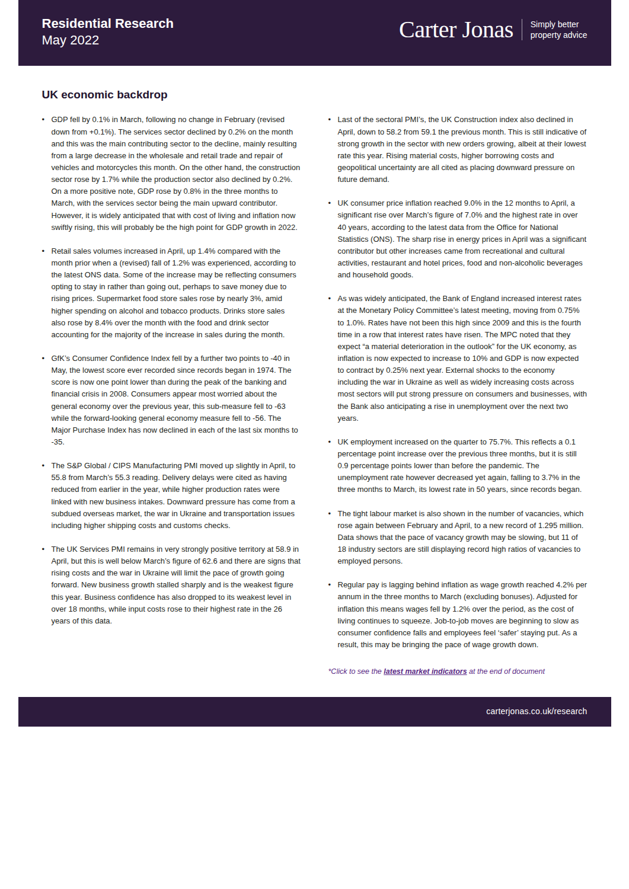Residential ResearchMay 2022
Carter Jonas
Simply better
property advice
UK economic backdrop
GDP fell by 0.1% in March, following no change in February (revised down from +0.1%). The services sector declined by 0.2% on the month and this was the main contributing sector to the decline, mainly resulting from a large decrease in the wholesale and retail trade and repair of vehicles and motorcycles this month. On the other hand, the construction sector rose by 1.7% while the production sector also declined by 0.2%. On a more positive note, GDP rose by 0.8% in the three months to March, with the services sector being the main upward contributor. However, it is widely anticipated that with cost of living and inflation now swiftly rising, this will probably be the high point for GDP growth in 2022.
Retail sales volumes increased in April, up 1.4% compared with the month prior when a (revised) fall of 1.2% was experienced, according to the latest ONS data. Some of the increase may be reflecting consumers opting to stay in rather than going out, perhaps to save money due to rising prices. Supermarket food store sales rose by nearly 3%, amid higher spending on alcohol and tobacco products. Drinks store sales also rose by 8.4% over the month with the food and drink sector accounting for the majority of the increase in sales during the month.
GfK’s Consumer Confidence Index fell by a further two points to -40 in May, the lowest score ever recorded since records began in 1974. The score is now one point lower than during the peak of the banking and financial crisis in 2008. Consumers appear most worried about the general economy over the previous year, this sub-measure fell to -63 while the forward-looking general economy measure fell to -56. The Major Purchase Index has now declined in each of the last six months to -35.
The S&P Global / CIPS Manufacturing PMI moved up slightly in April, to 55.8 from March’s 55.3 reading. Delivery delays were cited as having reduced from earlier in the year, while higher production rates were linked with new business intakes. Downward pressure has come from a subdued overseas market, the war in Ukraine and transportation issues including higher shipping costs and customs checks.
The UK Services PMI remains in very strongly positive territory at 58.9 in April, but this is well below March’s figure of 62.6 and there are signs that rising costs and the war in Ukraine will limit the pace of growth going forward. New business growth stalled sharply and is the weakest figure this year. Business confidence has also dropped to its weakest level in over 18 months, while input costs rose to their highest rate in the 26 years of this data.
Last of the sectoral PMI’s, the UK Construction index also declined in April, down to 58.2 from 59.1 the previous month. This is still indicative of strong growth in the sector with new orders growing, albeit at their lowest rate this year. Rising material costs, higher borrowing costs and geopolitical uncertainty are all cited as placing downward pressure on future demand.
UK consumer price inflation reached 9.0% in the 12 months to April, a significant rise over March’s figure of 7.0% and the highest rate in over 40 years, according to the latest data from the Office for National Statistics (ONS). The sharp rise in energy prices in April was a significant contributor but other increases came from recreational and cultural activities, restaurant and hotel prices, food and non-alcoholic beverages and household goods.
As was widely anticipated, the Bank of England increased interest rates at the Monetary Policy Committee’s latest meeting, moving from 0.75% to 1.0%. Rates have not been this high since 2009 and this is the fourth time in a row that interest rates have risen. The MPC noted that they expect “a material deterioration in the outlook” for the UK economy, as inflation is now expected to increase to 10% and GDP is now expected to contract by 0.25% next year. External shocks to the economy including the war in Ukraine as well as widely increasing costs across most sectors will put strong pressure on consumers and businesses, with the Bank also anticipating a rise in unemployment over the next two years.
UK employment increased on the quarter to 75.7%. This reflects a 0.1 percentage point increase over the previous three months, but it is still 0.9 percentage points lower than before the pandemic. The unemployment rate however decreased yet again, falling to 3.7% in the three months to March, its lowest rate in 50 years, since records began.
The tight labour market is also shown in the number of vacancies, which rose again between February and April, to a new record of 1.295 million. Data shows that the pace of vacancy growth may be slowing, but 11 of 18 industry sectors are still displaying record high ratios of vacancies to employed persons.
Regular pay is lagging behind inflation as wage growth reached 4.2% per annum in the three months to March (excluding bonuses). Adjusted for inflation this means wages fell by 1.2% over the period, as the cost of living continues to squeeze. Job-to-job moves are beginning to slow as consumer confidence falls and employees feel ‘safer’ staying put. As a result, this may be bringing the pace of wage growth down.
*Click to see the latest market indicators at the end of document
carterjonas.co.uk/research